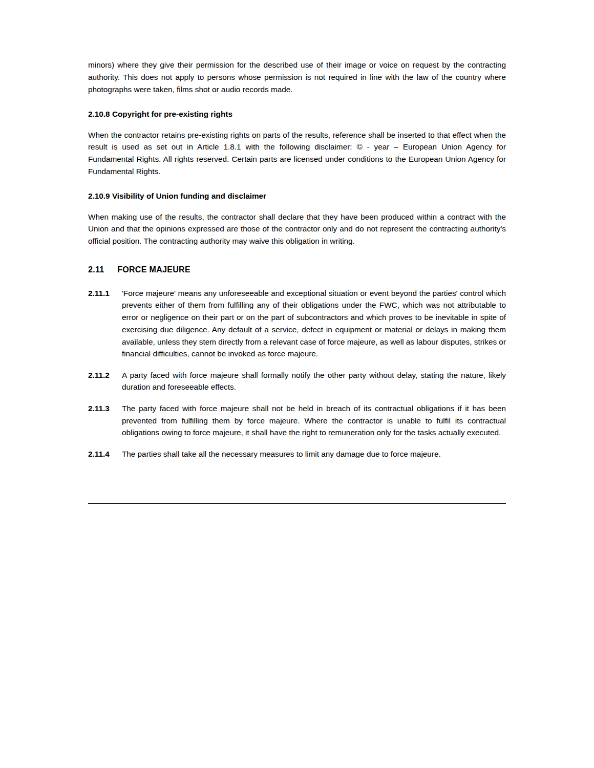minors) where they give their permission for the described use of their image or voice on request by the contracting authority. This does not apply to persons whose permission is not required in line with the law of the country where photographs were taken, films shot or audio records made.
2.10.8 Copyright for pre-existing rights
When the contractor retains pre-existing rights on parts of the results, reference shall be inserted to that effect when the result is used as set out in Article 1.8.1 with the following disclaimer: © - year – European Union Agency for Fundamental Rights. All rights reserved. Certain parts are licensed under conditions to the European Union Agency for Fundamental Rights.
2.10.9 Visibility of Union funding and disclaimer
When making use of the results, the contractor shall declare that they have been produced within a contract with the Union and that the opinions expressed are those of the contractor only and do not represent the contracting authority's official position. The contracting authority may waive this obligation in writing.
2.11 FORCE MAJEURE
2.11.1
'Force majeure' means any unforeseeable and exceptional situation or event beyond the parties' control which prevents either of them from fulfilling any of their obligations under the FWC, which was not attributable to error or negligence on their part or on the part of subcontractors and which proves to be inevitable in spite of exercising due diligence. Any default of a service, defect in equipment or material or delays in making them available, unless they stem directly from a relevant case of force majeure, as well as labour disputes, strikes or financial difficulties, cannot be invoked as force majeure.
2.11.2
A party faced with force majeure shall formally notify the other party without delay, stating the nature, likely duration and foreseeable effects.
2.11.3
The party faced with force majeure shall not be held in breach of its contractual obligations if it has been prevented from fulfilling them by force majeure. Where the contractor is unable to fulfil its contractual obligations owing to force majeure, it shall have the right to remuneration only for the tasks actually executed.
2.11.4
The parties shall take all the necessary measures to limit any damage due to force majeure.